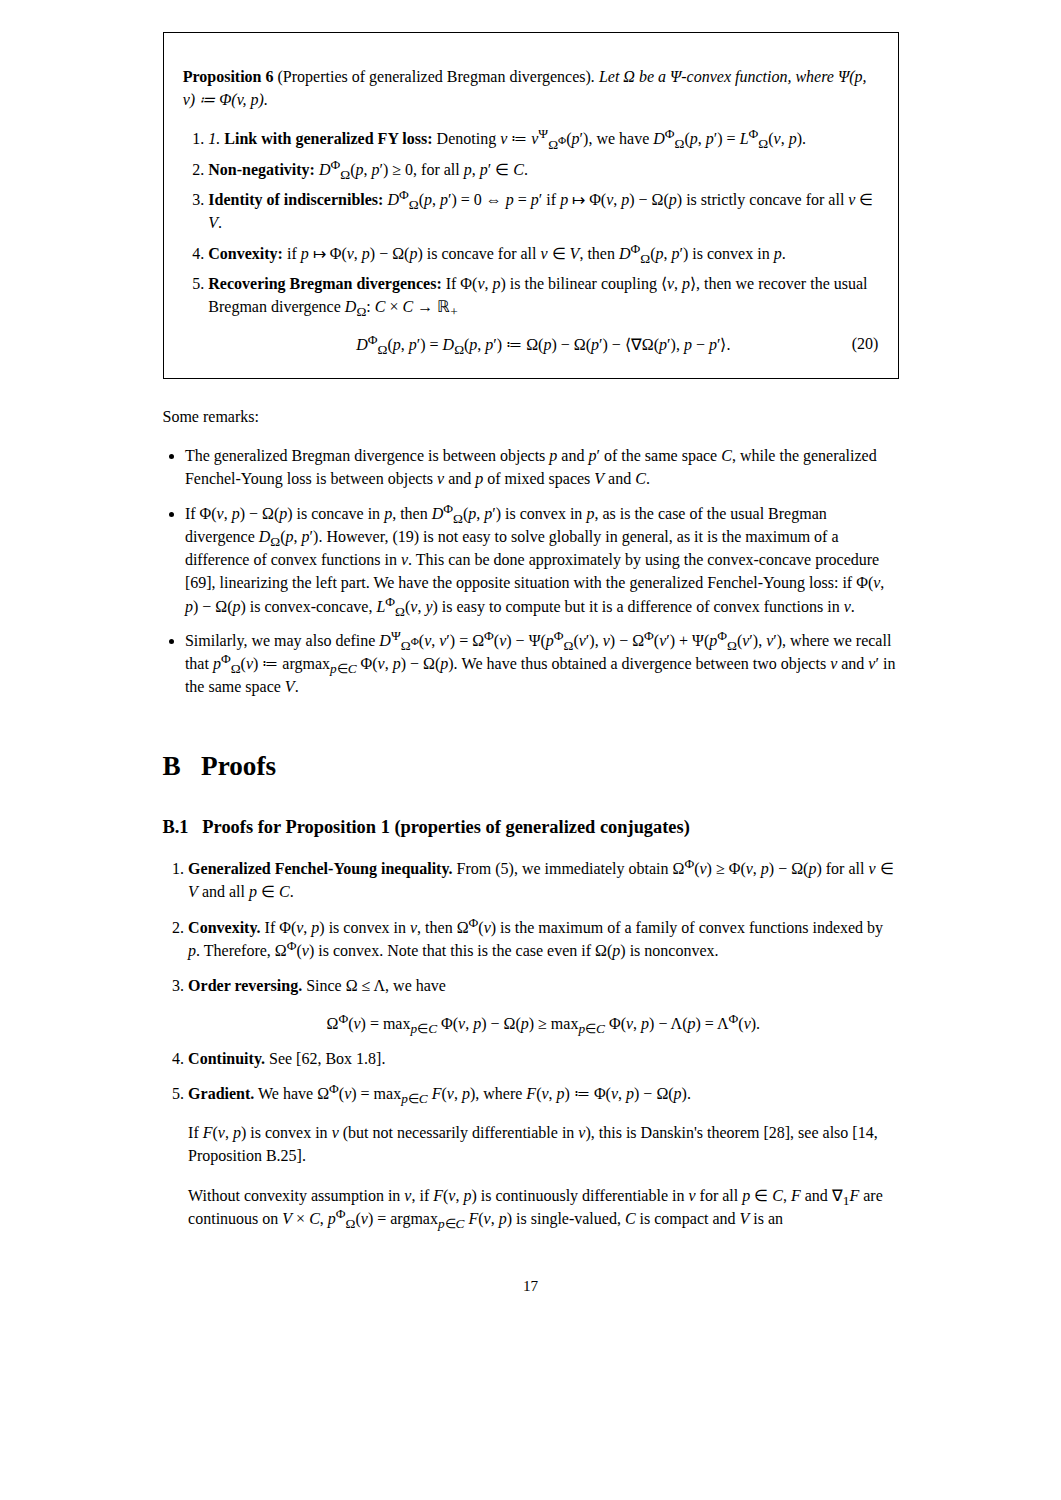Proposition 6 (Properties of generalized Bregman divergences). Let Ω be a Ψ-convex function, where Ψ(p, v) ≔ Φ(v, p).
1. Link with generalized FY loss: Denoting v ≔ vΨΩΦ(p′), we have DΦΩ(p, p′) = LΦΩ(v, p).
Non-negativity: DΦΩ(p, p′) ≥ 0, for all p, p′ ∈ C.
Identity of indiscernibles: DΦΩ(p, p′) = 0 ⇔ p = p′ if p ↦ Φ(v, p) − Ω(p) is strictly concave for all v ∈ V.
Convexity: if p ↦ Φ(v, p) − Ω(p) is concave for all v ∈ V, then DΦΩ(p, p′) is convex in p.
Recovering Bregman divergences: If Φ(v, p) is the bilinear coupling ⟨v, p⟩, then we recover the usual Bregman divergence DΩ: C × C → ℝ+
DΦΩ(p, p′) = DΩ(p, p′) ≔ Ω(p) − Ω(p′) − ⟨∇Ω(p′), p − p′⟩. (20)
Some remarks:
The generalized Bregman divergence is between objects p and p′ of the same space C, while the generalized Fenchel-Young loss is between objects v and p of mixed spaces V and C.
If Φ(v, p) − Ω(p) is concave in p, then DΦΩ(p, p′) is convex in p, as is the case of the usual Bregman divergence DΩ(p, p′). However, (19) is not easy to solve globally in general, as it is the maximum of a difference of convex functions in v. This can be done approximately by using the convex-concave procedure [69], linearizing the left part. We have the opposite situation with the generalized Fenchel-Young loss: if Φ(v, p) − Ω(p) is convex-concave, LΦΩ(v, y) is easy to compute but it is a difference of convex functions in v.
Similarly, we may also define DΨΩΦ(v, v′) = ΩΦ(v) − Ψ(pΦΩ(v′), v) − ΩΦ(v′) + Ψ(pΦΩ(v′), v′), where we recall that pΦΩ(v) ≔ argmaxp∈C Φ(v, p) − Ω(p). We have thus obtained a divergence between two objects v and v′ in the same space V.
B Proofs
B.1 Proofs for Proposition 1 (properties of generalized conjugates)
Generalized Fenchel-Young inequality. From (5), we immediately obtain ΩΦ(v) ≥ Φ(v, p) − Ω(p) for all v ∈ V and all p ∈ C.
Convexity. If Φ(v, p) is convex in v, then ΩΦ(v) is the maximum of a family of convex functions indexed by p. Therefore, ΩΦ(v) is convex. Note that this is the case even if Ω(p) is nonconvex.
Order reversing. Since Ω ≤ Λ, we have
ΩΦ(v) = maxp∈C Φ(v, p) − Ω(p) ≥ maxp∈C Φ(v, p) − Λ(p) = ΛΦ(v).
Continuity. See [62, Box 1.8].
Gradient. We have ΩΦ(v) = maxp∈C F(v, p), where F(v, p) ≔ Φ(v, p) − Ω(p).
If F(v, p) is convex in v (but not necessarily differentiable in v), this is Danskin's theorem [28], see also [14, Proposition B.25].
Without convexity assumption in v, if F(v, p) is continuously differentiable in v for all p ∈ C, F and ∇1F are continuous on V × C, pΦΩ(v) = argmaxp∈C F(v, p) is single-valued, C is compact and V is an
17